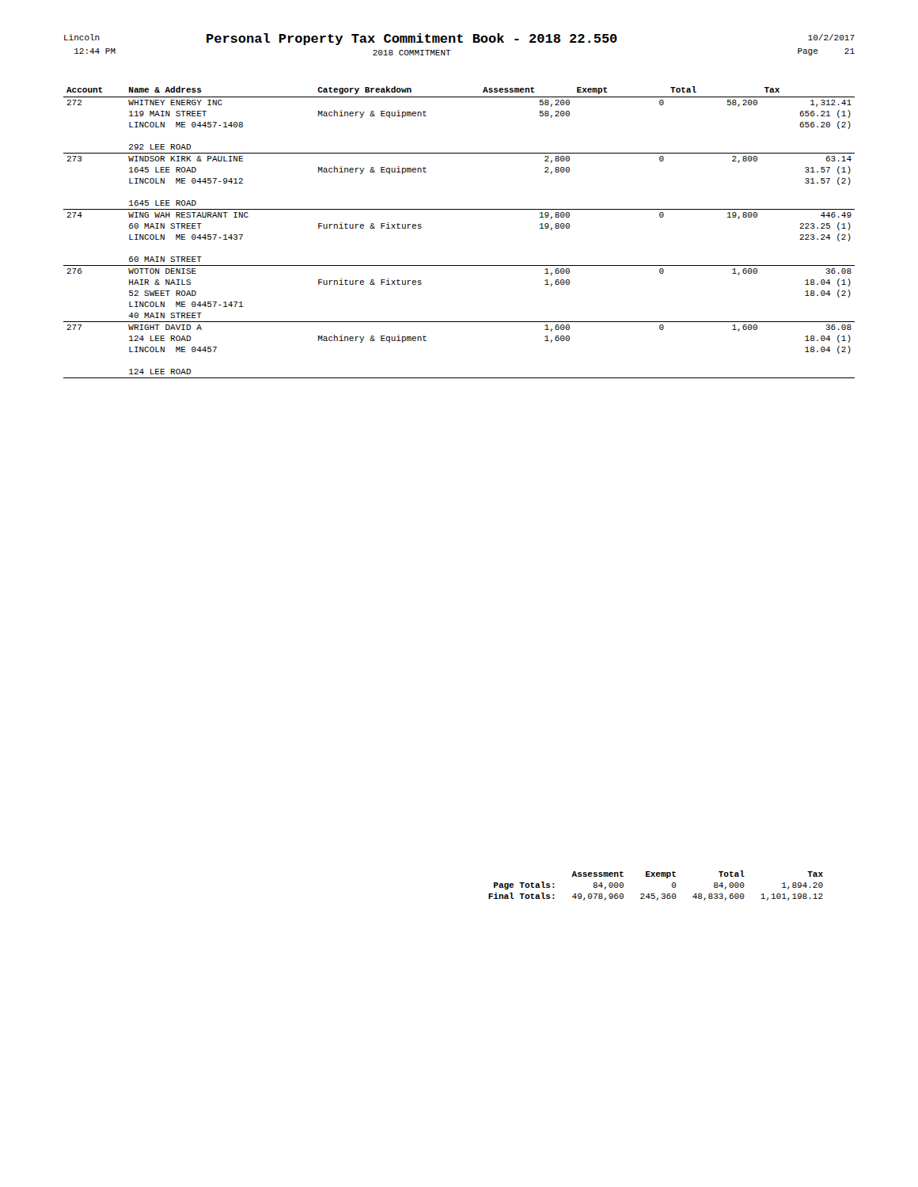Lincoln
12:44 PM
Personal Property Tax Commitment Book - 2018 22.550
2018 COMMITMENT
10/2/2017
Page 21
| Account | Name & Address | Category Breakdown | Assessment | Exempt | Total | Tax |
| --- | --- | --- | --- | --- | --- | --- |
| 272 | WHITNEY ENERGY INC | | 58,200 | 0 | 58,200 | 1,312.41 |
| | 119 MAIN STREET | Machinery & Equipment | 58,200 | | | 656.21 (1) |
| | LINCOLN ME 04457-1408 | | | | | 656.20 (2) |
| | 292 LEE ROAD | | | | | |
| 273 | WINDSOR KIRK & PAULINE | | 2,800 | 0 | 2,800 | 63.14 |
| | 1645 LEE ROAD | Machinery & Equipment | 2,800 | | | 31.57 (1) |
| | LINCOLN ME 04457-9412 | | | | | 31.57 (2) |
| | 1645 LEE ROAD | | | | | |
| 274 | WING WAH RESTAURANT INC | | 19,800 | 0 | 19,800 | 446.49 |
| | 60 MAIN STREET | Furniture & Fixtures | 19,800 | | | 223.25 (1) |
| | LINCOLN ME 04457-1437 | | | | | 223.24 (2) |
| | 60 MAIN STREET | | | | | |
| 276 | WOTTON DENISE | | 1,600 | 0 | 1,600 | 36.08 |
| | HAIR & NAILS | Furniture & Fixtures | 1,600 | | | 18.04 (1) |
| | 52 SWEET ROAD | | | | | 18.04 (2) |
| | LINCOLN ME 04457-1471 | | | | | |
| | 40 MAIN STREET | | | | | |
| 277 | WRIGHT DAVID A | | 1,600 | 0 | 1,600 | 36.08 |
| | 124 LEE ROAD | Machinery & Equipment | 1,600 | | | 18.04 (1) |
| | LINCOLN ME 04457 | | | | | 18.04 (2) |
| | 124 LEE ROAD | | | | | |
| | Assessment | Exempt | Total | Tax |
| --- | --- | --- | --- | --- |
| Page Totals: | 84,000 | 0 | 84,000 | 1,894.20 |
| Final Totals: | 49,078,960 | 245,360 | 48,833,600 | 1,101,198.12 |